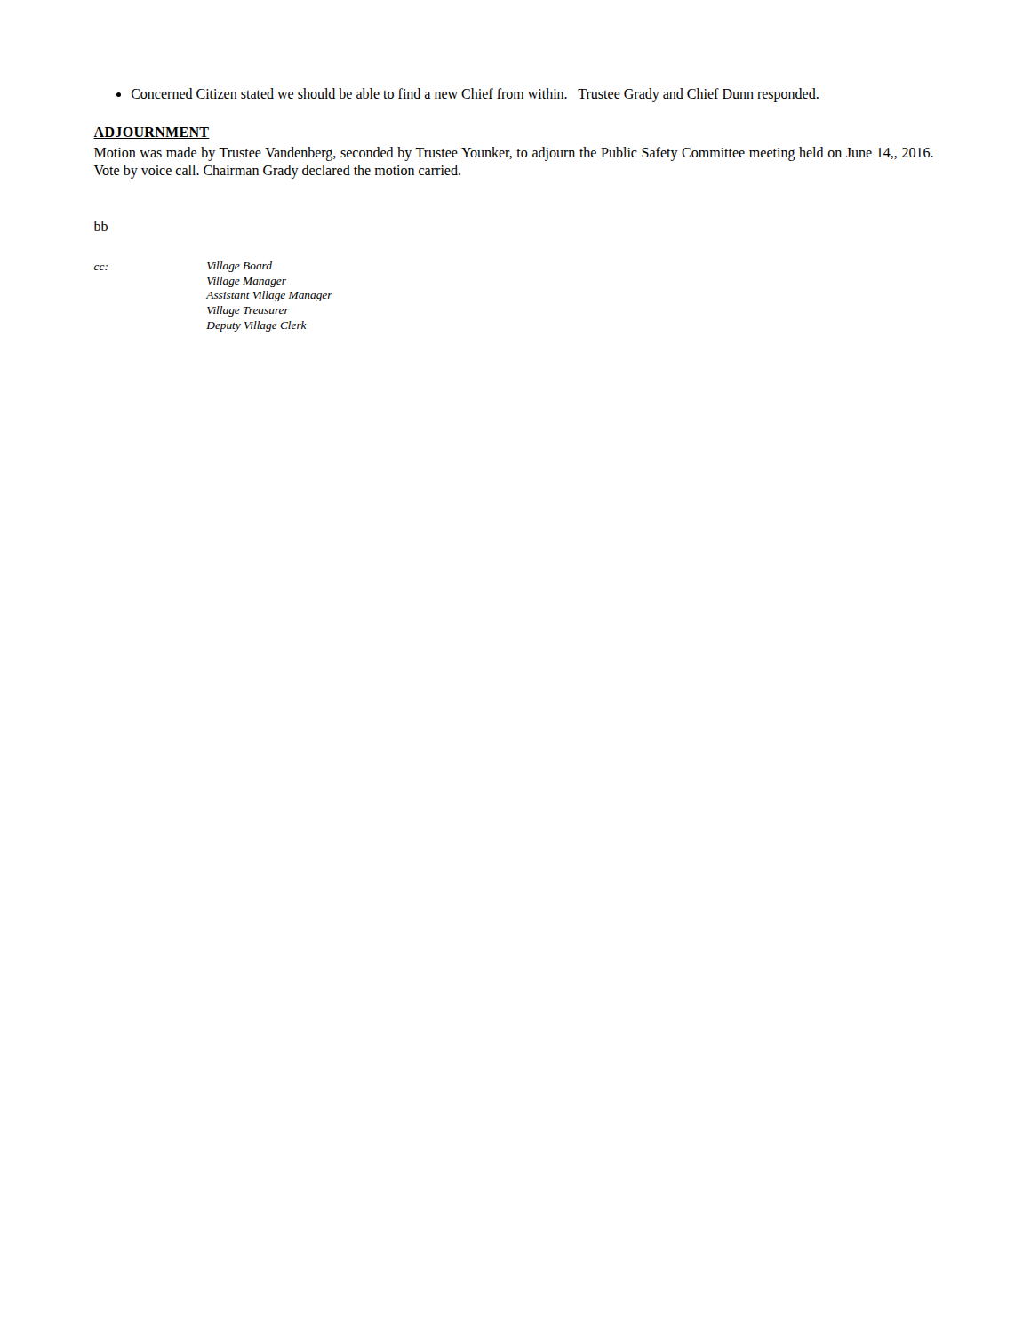Concerned Citizen stated we should be able to find a new Chief from within. Trustee Grady and Chief Dunn responded.
ADJOURNMENT
Motion was made by Trustee Vandenberg, seconded by Trustee Younker, to adjourn the Public Safety Committee meeting held on June 14,, 2016. Vote by voice call. Chairman Grady declared the motion carried.
bb
| cc: | Village Board Village Manager Assistant Village Manager Village Treasurer Deputy Village Clerk |